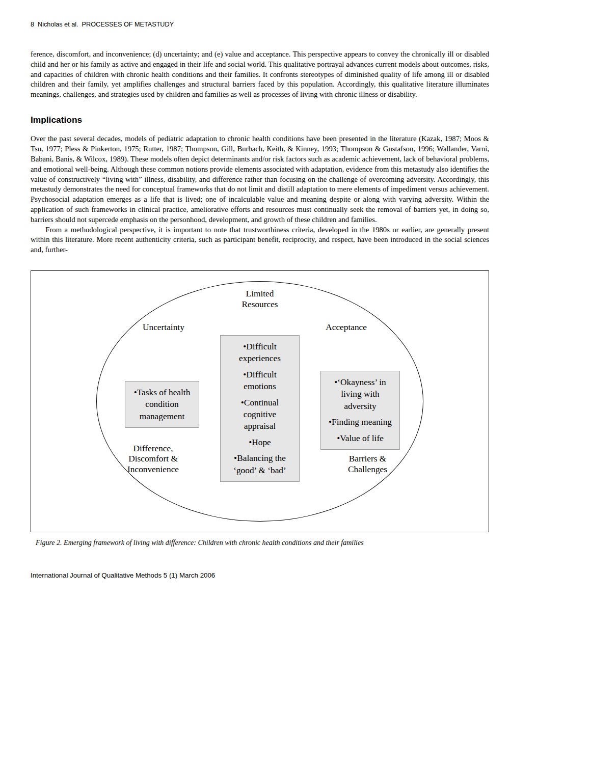8 Nicholas et al. PROCESSES OF METASTUDY
ference, discomfort, and inconvenience; (d) uncertainty; and (e) value and acceptance. This perspective appears to convey the chronically ill or disabled child and her or his family as active and engaged in their life and social world. This qualitative portrayal advances current models about outcomes, risks, and capacities of children with chronic health conditions and their families. It confronts stereotypes of diminished quality of life among ill or disabled children and their family, yet amplifies challenges and structural barriers faced by this population. Accordingly, this qualitative literature illuminates meanings, challenges, and strategies used by children and families as well as processes of living with chronic illness or disability.
Implications
Over the past several decades, models of pediatric adaptation to chronic health conditions have been presented in the literature (Kazak, 1987; Moos & Tsu, 1977; Pless & Pinkerton, 1975; Rutter, 1987; Thompson, Gill, Burbach, Keith, & Kinney, 1993; Thompson & Gustafson, 1996; Wallander, Varni, Babani, Banis, & Wilcox, 1989). These models often depict determinants and/or risk factors such as academic achievement, lack of behavioral problems, and emotional well-being. Although these common notions provide elements associated with adaptation, evidence from this metastudy also identifies the value of constructively “living with” illness, disability, and difference rather than focusing on the challenge of overcoming adversity. Accordingly, this metastudy demonstrates the need for conceptual frameworks that do not limit and distill adaptation to mere elements of impediment versus achievement. Psychosocial adaptation emerges as a life that is lived; one of incalculable value and meaning despite or along with varying adversity. Within the application of such frameworks in clinical practice, ameliorative efforts and resources must continually seek the removal of barriers yet, in doing so, barriers should not supercede emphasis on the personhood, development, and growth of these children and families.
From a methodological perspective, it is important to note that trustworthiness criteria, developed in the 1980s or earlier, are generally present within this literature. More recent authenticity criteria, such as participant benefit, reciprocity, and respect, have been introduced in the social sciences and, further-
Limited
Resources
Uncertainty
Acceptance
Difference,
Discomfort &
Inconvenience
Barriers &
Challenges
•Difficult experiences
•Difficult emotions
•Continual cognitive appraisal
•Hope
•Balancing the ‘good’ & ‘bad’
•Tasks of health condition management
•‘Okayness’ in living with adversity
•Finding meaning
•Value of life
Figure 2. Emerging framework of living with difference: Children with chronic health conditions and their families
International Journal of Qualitative Methods 5 (1) March 2006